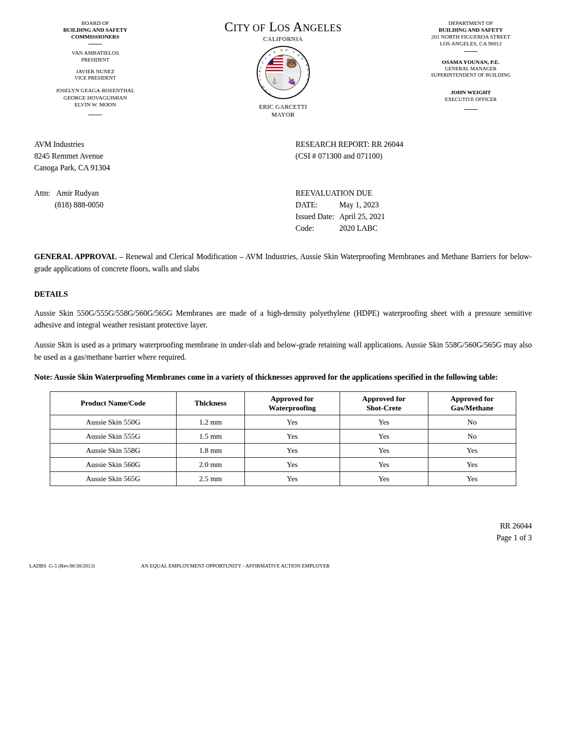BOARD OF
BUILDING AND SAFETY
COMMISSIONERS
VAN AMBATIELOS
PRESIDENT
JAVIER NUNEZ
VICE PRESIDENT
JOSELYN GEAGA-ROSENTHAL
GEORGE HOVAGUIMIAN
ELVIN W. MOON
CITY OF LOS ANGELES
CALIFORNIA
C I T Y O F L O S A N G E L E S F O U N D E D 1 7 8 1
🐻
⛪
🍇
ERIC GARCETTI
MAYOR
DEPARTMENT OF
BUILDING AND SAFETY
201 NORTH FIGUEROA STREET
LOS ANGELES, CA 90012
OSAMA YOUNAN, P.E.
GENERAL MANAGER
SUPERINTENDENT OF BUILDING
JOHN WEIGHT
EXECUTIVE OFFICER
AVM Industries
8245 Remmet Avenue
Canoga Park, CA 91304
RESEARCH REPORT: RR 26044
(CSI # 071300 and 071100)
Attn: Amir Rudyan
(818) 888-0050
| REEVALUATION DUE |
| DATE: | May 1, 2023 |
| Issued Date: | April 25, 2021 |
| Code: | 2020 LABC |
GENERAL APPROVAL – Renewal and Clerical Modification – AVM Industries, Aussie Skin Waterproofing Membranes and Methane Barriers for below-grade applications of concrete floors, walls and slabs
DETAILS
Aussie Skin 550G/555G/558G/560G/565G Membranes are made of a high-density polyethylene (HDPE) waterproofing sheet with a pressure sensitive adhesive and integral weather resistant protective layer.
Aussie Skin is used as a primary waterproofing membrane in under-slab and below-grade retaining wall applications. Aussie Skin 558G/560G/565G may also be used as a gas/methane barrier where required.
Note: Aussie Skin Waterproofing Membranes come in a variety of thicknesses approved for the applications specified in the following table:
| Product Name/Code | Thickness | Approved for Waterproofing | Approved for Shot-Crete | Approved for Gas/Methane |
| --- | --- | --- | --- | --- |
| Aussie Skin 550G | 1.2 mm | Yes | Yes | No |
| Aussie Skin 555G | 1.5 mm | Yes | Yes | No |
| Aussie Skin 558G | 1.8 mm | Yes | Yes | Yes |
| Aussie Skin 560G | 2.0 mm | Yes | Yes | Yes |
| Aussie Skin 565G | 2.5 mm | Yes | Yes | Yes |
RR 26044
Page 1 of 3
LADBS G-5 (Rev.06/30/2013)
AN EQUAL EMPLOYMENT OPPORTUNITY - AFFIRMATIVE ACTION EMPLOYER